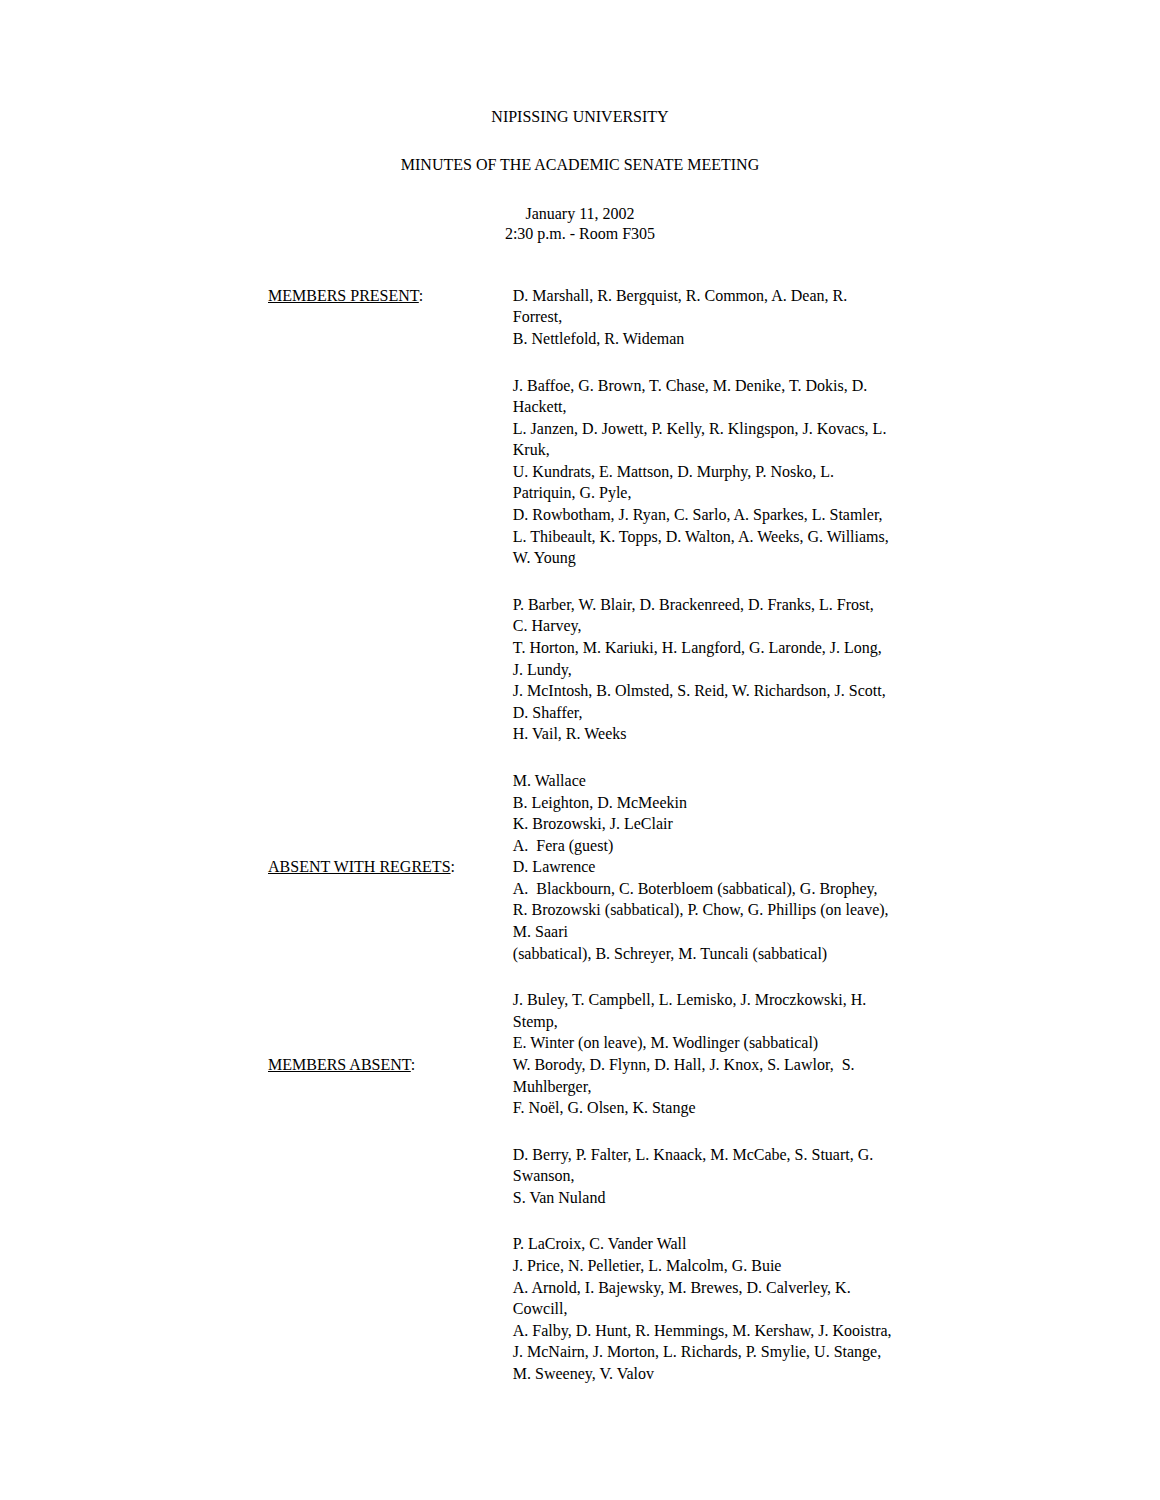NIPISSING UNIVERSITY
MINUTES OF THE ACADEMIC SENATE MEETING
January 11, 2002
2:30 p.m. - Room F305
| MEMBERS PRESENT : | D. Marshall, R. Bergquist, R. Common, A. Dean, R. Forrest, B. Nettlefold, R. Wideman J. Baffoe, G. Brown, T. Chase, M. Denike, T. Dokis, D. Hackett, L. Janzen, D. Jowett, P. Kelly, R. Klingspon, J. Kovacs, L. Kruk, U. Kundrats, E. Mattson, D. Murphy, P. Nosko, L. Patriquin, G. Pyle, D. Rowbotham, J. Ryan, C. Sarlo, A. Sparkes, L. Stamler, L. Thibeault, K. Topps, D. Walton, A. Weeks, G. Williams, W. Young P. Barber, W. Blair, D. Brackenreed, D. Franks, L. Frost, C. Harvey, T. Horton, M. Kariuki, H. Langford, G. Laronde, J. Long, J. Lundy, J. McIntosh, B. Olmsted, S. Reid, W. Richardson, J. Scott, D. Shaffer, H. Vail, R. Weeks M. Wallace B. Leighton, D. McMeekin K. Brozowski, J. LeClair A. Fera (guest) |
| ABSENT WITH REGRETS : | D. Lawrence A. Blackbourn, C. Boterbloem (sabbatical), G. Brophey, R. Brozowski (sabbatical), P. Chow, G. Phillips (on leave), M. Saari (sabbatical), B. Schreyer, M. Tuncali (sabbatical) J. Buley, T. Campbell, L. Lemisko, J. Mroczkowski, H. Stemp, E. Winter (on leave), M. Wodlinger (sabbatical) |
| MEMBERS ABSENT : | W. Borody, D. Flynn, D. Hall, J. Knox, S. Lawlor, S. Muhlberger, F. Noël, G. Olsen, K. Stange D. Berry, P. Falter, L. Knaack, M. McCabe, S. Stuart, G. Swanson, S. Van Nuland P. LaCroix, C. Vander Wall J. Price, N. Pelletier, L. Malcolm, G. Buie A. Arnold, I. Bajewsky, M. Brewes, D. Calverley, K. Cowcill, A. Falby, D. Hunt, R. Hemmings, M. Kershaw, J. Kooistra, J. McNairn, J. Morton, L. Richards, P. Smylie, U. Stange, M. Sweeney, V. Valov |